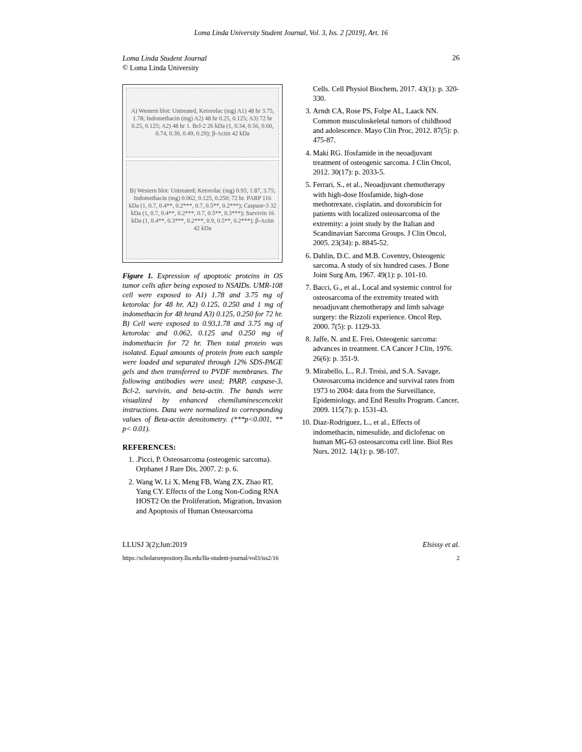Loma Linda University Student Journal, Vol. 3, Iss. 2 [2019], Art. 16
Loma Linda Student Journal
© Loma Linda University
26
A) Western blot: Untreated, Ketorolac (mg) A1) 48 hr 3.75, 1.78; Indomethacin (mg) A2) 48 hr 0.25, 0.125; A3) 72 hr 0.25, 0.125; A2) 48 hr 1. Bcl-2 26 kDa (1, 0.34, 0.56, 0.60, 0.74, 0.30, 0.49, 0.29); β-Actin 42 kDa
B) Western blot: Untreated; Ketorolac (mg) 0.93, 1.87, 3.75; Indomethacin (mg) 0.062, 0.125, 0.250; 72 hr. PARP 116 kDa (1, 0.7, 0.4**, 0.2***, 0.7, 0.5**, 0.2***); Caspase-3 32 kDa (1, 0.7, 0.4**, 0.2***, 0.7, 0.5**, 0.3***); Survivin 16 kDa (1, 0.4**, 0.3***, 0.2***, 0.9, 0.5**, 0.2***); β-Actin 42 kDa
Figure 1. Expression of apoptotic proteins in OS tumor cells after being exposed to NSAIDs. UMR-108 cell were exposed to A1) 1.78 and 3.75 mg of ketorolac for 48 hr, A2) 0.125, 0.250 and 1 mg of indomethacin for 48 hrand A3) 0.125, 0.250 for 72 hr. B) Cell were exposed to 0.93,1.78 and 3.75 mg of ketorolac and 0.062, 0.125 and 0.250 mg of indomethacin for 72 hr. Then total protein was isolated. Equal amounts of protein from each sample were loaded and separated through 12% SDS-PAGE gels and then transferred to PVDF membranes. The following antibodies were used; PARP, caspase-3, Bcl-2, survivin, and beta-actin. The bands were visualized by enhanced chemiluminescencekit instructions. Data were normalized to corresponding values of Beta-actin densitometry. (***p<0.001, ** p< 0.01).
REFERENCES:
.Picci, P. Osteosarcoma (osteogenic sarcoma). Orphanet J Rare Dis, 2007. 2: p. 6.
Wang W, Li X, Meng FB, Wang ZX, Zhao RT, Yang CY. Effects of the Long Non-Coding RNA HOST2 On the Proliferation, Migration, Invasion and Apoptosis of Human Osteosarcoma
Cells. Cell Physiol Biochem, 2017. 43(1): p. 320-330.
Arndt CA, Rose PS, Folpe AL, Laack NN. Common musculoskeletal tumors of childhood and adolescence. Mayo Clin Proc, 2012. 87(5): p. 475-87.
Maki RG. Ifosfamide in the neoadjuvant treatment of osteogenic sarcoma. J Clin Oncol, 2012. 30(17): p. 2033-5.
Ferrari, S., et al., Neoadjuvant chemotherapy with high-dose Ifosfamide, high-dose methotrexate, cisplatin, and doxorubicin for patients with localized osteosarcoma of the extremity: a joint study by the Italian and Scandinavian Sarcoma Groups. J Clin Oncol, 2005. 23(34): p. 8845-52.
Dahlin, D.C. and M.B. Coventry, Osteogenic sarcoma. A study of six hundred cases. J Bone Joint Surg Am, 1967. 49(1): p. 101-10.
Bacci, G., et al., Local and systemic control for osteosarcoma of the extremity treated with neoadjuvant chemotherapy and limb salvage surgery: the Rizzoli experience. Oncol Rep, 2000. 7(5): p. 1129-33.
Jaffe, N. and E. Frei, Osteogenic sarcoma: advances in treatment. CA Cancer J Clin, 1976. 26(6): p. 351-9.
Mirabello, L., R.J. Troisi, and S.A. Savage, Osteosarcoma incidence and survival rates from 1973 to 2004: data from the Surveillance, Epidemiology, and End Results Program. Cancer, 2009. 115(7): p. 1531-43.
Diaz-Rodriguez, L., et al., Effects of indomethacin, nimesulide, and diclofenac on human MG-63 osteosarcoma cell line. Biol Res Nurs, 2012. 14(1): p. 98-107.
LLUSJ 3(2);Jun:2019
Elsissy et al.
https://scholarsrepository.llu.edu/llu-student-journal/vol3/iss2/16
2